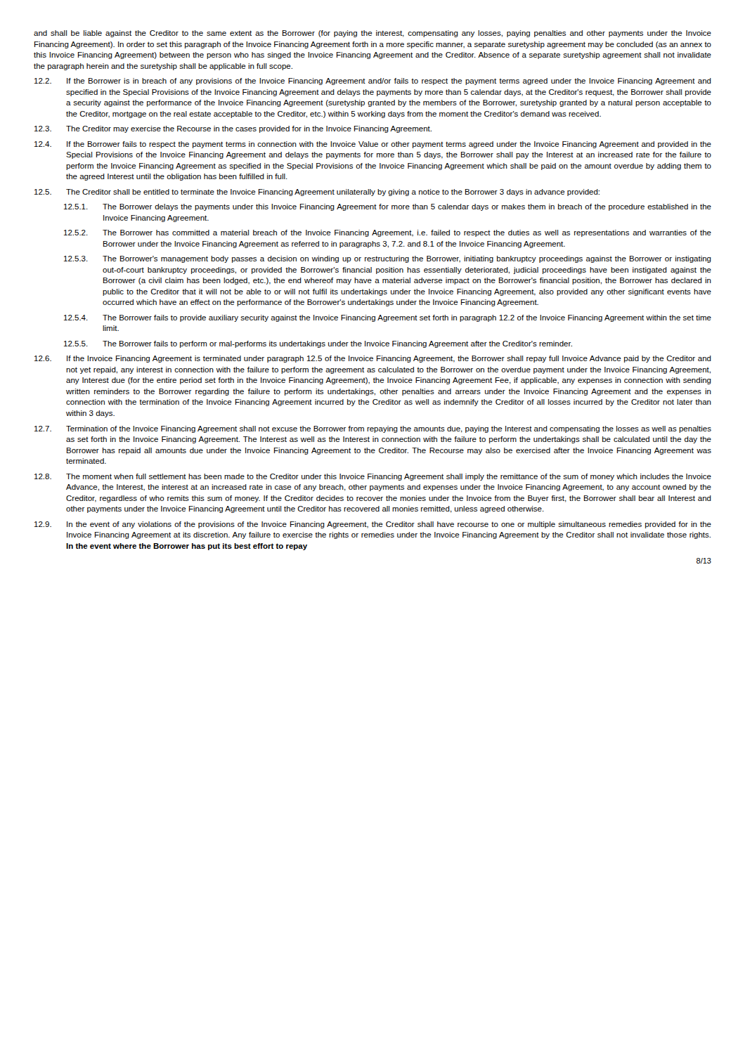and shall be liable against the Creditor to the same extent as the Borrower (for paying the interest, compensating any losses, paying penalties and other payments under the Invoice Financing Agreement). In order to set this paragraph of the Invoice Financing Agreement forth in a more specific manner, a separate suretyship agreement may be concluded (as an annex to this Invoice Financing Agreement) between the person who has singed the Invoice Financing Agreement and the Creditor. Absence of a separate suretyship agreement shall not invalidate the paragraph herein and the suretyship shall be applicable in full scope.
12.2.
If the Borrower is in breach of any provisions of the Invoice Financing Agreement and/or fails to respect the payment terms agreed under the Invoice Financing Agreement and specified in the Special Provisions of the Invoice Financing Agreement and delays the payments by more than 5 calendar days, at the Creditor's request, the Borrower shall provide a security against the performance of the Invoice Financing Agreement (suretyship granted by the members of the Borrower, suretyship granted by a natural person acceptable to the Creditor, mortgage on the real estate acceptable to the Creditor, etc.) within 5 working days from the moment the Creditor's demand was received.
12.3.
The Creditor may exercise the Recourse in the cases provided for in the Invoice Financing Agreement.
12.4.
If the Borrower fails to respect the payment terms in connection with the Invoice Value or other payment terms agreed under the Invoice Financing Agreement and provided in the Special Provisions of the Invoice Financing Agreement and delays the payments for more than 5 days, the Borrower shall pay the Interest at an increased rate for the failure to perform the Invoice Financing Agreement as specified in the Special Provisions of the Invoice Financing Agreement which shall be paid on the amount overdue by adding them to the agreed Interest until the obligation has been fulfilled in full.
12.5.
The Creditor shall be entitled to terminate the Invoice Financing Agreement unilaterally by giving a notice to the Borrower 3 days in advance provided:
12.5.1.
The Borrower delays the payments under this Invoice Financing Agreement for more than 5 calendar days or makes them in breach of the procedure established in the Invoice Financing Agreement.
12.5.2.
The Borrower has committed a material breach of the Invoice Financing Agreement, i.e. failed to respect the duties as well as representations and warranties of the Borrower under the Invoice Financing Agreement as referred to in paragraphs 3, 7.2. and 8.1 of the Invoice Financing Agreement.
12.5.3.
The Borrower's management body passes a decision on winding up or restructuring the Borrower, initiating bankruptcy proceedings against the Borrower or instigating out-of-court bankruptcy proceedings, or provided the Borrower's financial position has essentially deteriorated, judicial proceedings have been instigated against the Borrower (a civil claim has been lodged, etc.), the end whereof may have a material adverse impact on the Borrower's financial position, the Borrower has declared in public to the Creditor that it will not be able to or will not fulfil its undertakings under the Invoice Financing Agreement, also provided any other significant events have occurred which have an effect on the performance of the Borrower's undertakings under the Invoice Financing Agreement.
12.5.4.
The Borrower fails to provide auxiliary security against the Invoice Financing Agreement set forth in paragraph 12.2 of the Invoice Financing Agreement within the set time limit.
12.5.5.
The Borrower fails to perform or mal-performs its undertakings under the Invoice Financing Agreement after the Creditor's reminder.
12.6.
If the Invoice Financing Agreement is terminated under paragraph 12.5 of the Invoice Financing Agreement, the Borrower shall repay full Invoice Advance paid by the Creditor and not yet repaid, any interest in connection with the failure to perform the agreement as calculated to the Borrower on the overdue payment under the Invoice Financing Agreement, any Interest due (for the entire period set forth in the Invoice Financing Agreement), the Invoice Financing Agreement Fee, if applicable, any expenses in connection with sending written reminders to the Borrower regarding the failure to perform its undertakings, other penalties and arrears under the Invoice Financing Agreement and the expenses in connection with the termination of the Invoice Financing Agreement incurred by the Creditor as well as indemnify the Creditor of all losses incurred by the Creditor not later than within 3 days.
12.7.
Termination of the Invoice Financing Agreement shall not excuse the Borrower from repaying the amounts due, paying the Interest and compensating the losses as well as penalties as set forth in the Invoice Financing Agreement. The Interest as well as the Interest in connection with the failure to perform the undertakings shall be calculated until the day the Borrower has repaid all amounts due under the Invoice Financing Agreement to the Creditor. The Recourse may also be exercised after the Invoice Financing Agreement was terminated.
12.8.
The moment when full settlement has been made to the Creditor under this Invoice Financing Agreement shall imply the remittance of the sum of money which includes the Invoice Advance, the Interest, the interest at an increased rate in case of any breach, other payments and expenses under the Invoice Financing Agreement, to any account owned by the Creditor, regardless of who remits this sum of money. If the Creditor decides to recover the monies under the Invoice from the Buyer first, the Borrower shall bear all Interest and other payments under the Invoice Financing Agreement until the Creditor has recovered all monies remitted, unless agreed otherwise.
12.9.
In the event of any violations of the provisions of the Invoice Financing Agreement, the Creditor shall have recourse to one or multiple simultaneous remedies provided for in the Invoice Financing Agreement at its discretion. Any failure to exercise the rights or remedies under the Invoice Financing Agreement by the Creditor shall not invalidate those rights. In the event where the Borrower has put its best effort to repay
8/13